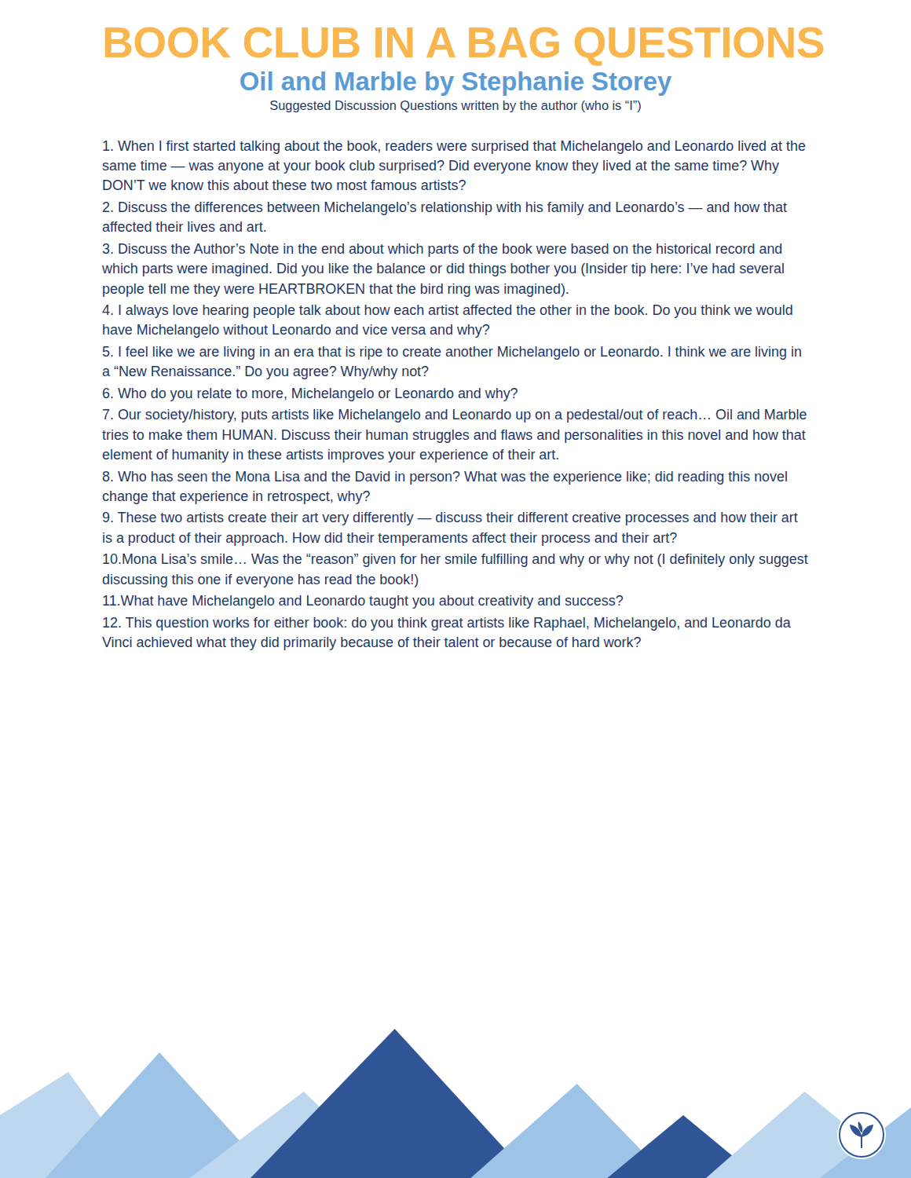Book Club in a Bag Questions
Oil and Marble by Stephanie Storey
Suggested Discussion Questions written by the author (who is “I”)
1. When I first started talking about the book, readers were surprised that Michelangelo and Leonardo lived at the same time — was anyone at your book club surprised? Did everyone know they lived at the same time? Why DON’T we know this about these two most famous artists?
2. Discuss the differences between Michelangelo’s relationship with his family and Leonardo’s — and how that affected their lives and art.
3. Discuss the Author’s Note in the end about which parts of the book were based on the historical record and which parts were imagined. Did you like the balance or did things bother you (Insider tip here: I’ve had several people tell me they were HEARTBROKEN that the bird ring was imagined).
4. I always love hearing people talk about how each artist affected the other in the book. Do you think we would have Michelangelo without Leonardo and vice versa and why?
5. I feel like we are living in an era that is ripe to create another Michelangelo or Leonardo. I think we are living in a “New Renaissance.” Do you agree? Why/why not?
6. Who do you relate to more, Michelangelo or Leonardo and why?
7. Our society/history, puts artists like Michelangelo and Leonardo up on a pedestal/out of reach… Oil and Marble tries to make them HUMAN. Discuss their human struggles and flaws and personalities in this novel and how that element of humanity in these artists improves your experience of their art.
8. Who has seen the Mona Lisa and the David in person? What was the experience like; did reading this novel change that experience in retrospect, why?
9. These two artists create their art very differently — discuss their different creative processes and how their art is a product of their approach. How did their temperaments affect their process and their art?
10. Mona Lisa’s smile… Was the “reason” given for her smile fulfilling and why or why not (I definitely only suggest discussing this one if everyone has read the book!)
11. What have Michelangelo and Leonardo taught you about creativity and success?
12. This question works for either book: do you think great artists like Raphael, Michelangelo, and Leonardo da Vinci achieved what they did primarily because of their talent or because of hard work?